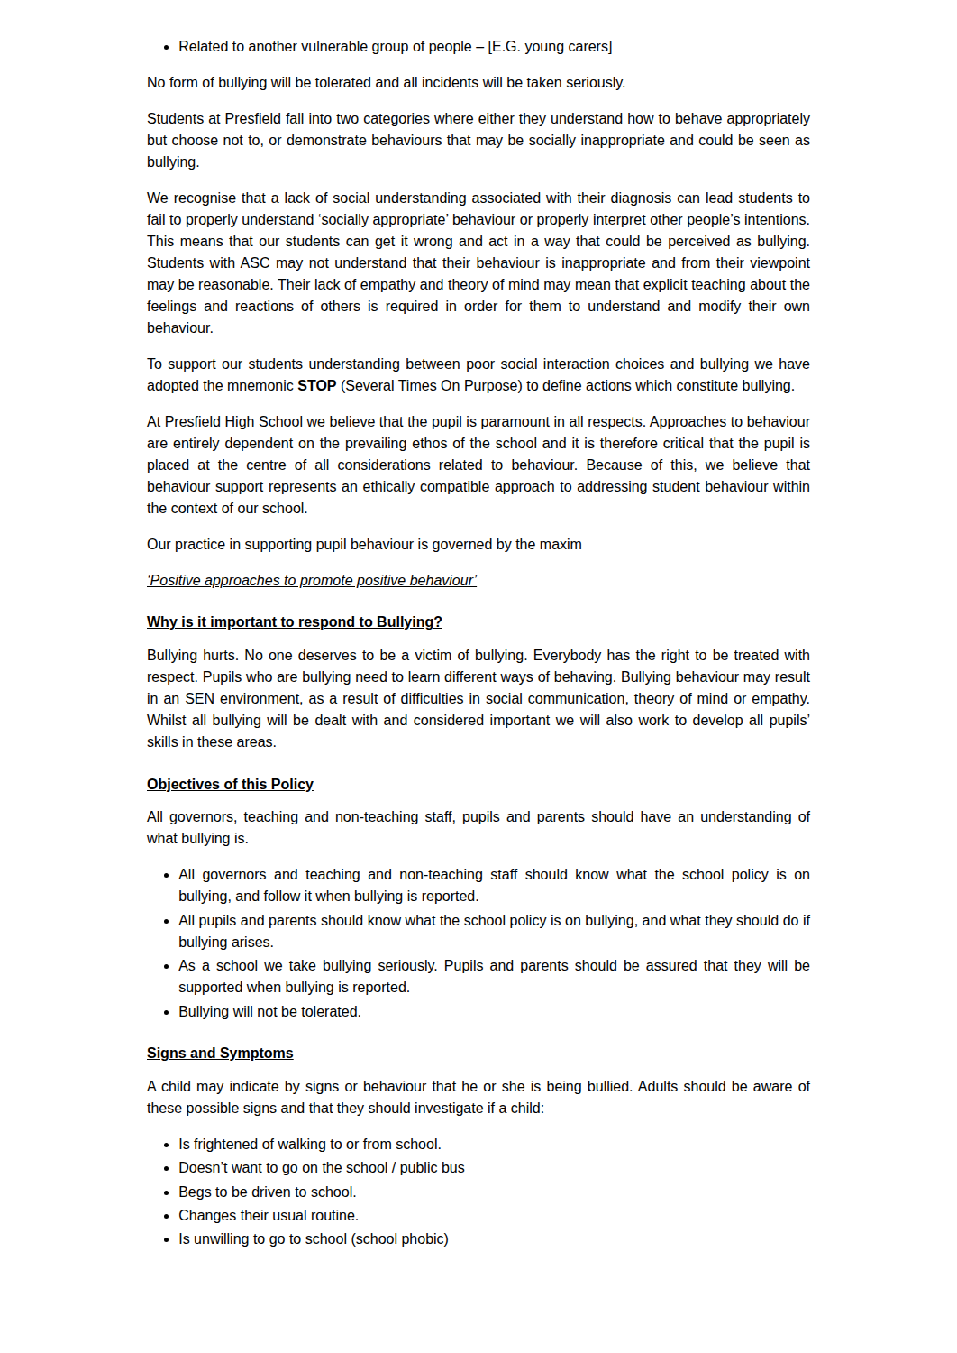Related to another vulnerable group of people – [E.G. young carers]
No form of bullying will be tolerated and all incidents will be taken seriously.
Students at Presfield fall into two categories where either they understand how to behave appropriately but choose not to, or demonstrate behaviours that may be socially inappropriate and could be seen as bullying.
We recognise that a lack of social understanding associated with their diagnosis can lead students to fail to properly understand ‘socially appropriate’ behaviour or properly interpret other people’s intentions. This means that our students can get it wrong and act in a way that could be perceived as bullying. Students with ASC may not understand that their behaviour is inappropriate and from their viewpoint may be reasonable. Their lack of empathy and theory of mind may mean that explicit teaching about the feelings and reactions of others is required in order for them to understand and modify their own behaviour.
To support our students understanding between poor social interaction choices and bullying we have adopted the mnemonic STOP (Several Times On Purpose) to define actions which constitute bullying.
At Presfield High School we believe that the pupil is paramount in all respects. Approaches to behaviour are entirely dependent on the prevailing ethos of the school and it is therefore critical that the pupil is placed at the centre of all considerations related to behaviour. Because of this, we believe that behaviour support represents an ethically compatible approach to addressing student behaviour within the context of our school.
Our practice in supporting pupil behaviour is governed by the maxim
‘Positive approaches to promote positive behaviour’
Why is it important to respond to Bullying?
Bullying hurts. No one deserves to be a victim of bullying. Everybody has the right to be treated with respect. Pupils who are bullying need to learn different ways of behaving. Bullying behaviour may result in an SEN environment, as a result of difficulties in social communication, theory of mind or empathy. Whilst all bullying will be dealt with and considered important we will also work to develop all pupils’ skills in these areas.
Objectives of this Policy
All governors, teaching and non-teaching staff, pupils and parents should have an understanding of what bullying is.
All governors and teaching and non-teaching staff should know what the school policy is on bullying, and follow it when bullying is reported.
All pupils and parents should know what the school policy is on bullying, and what they should do if bullying arises.
As a school we take bullying seriously. Pupils and parents should be assured that they will be supported when bullying is reported.
Bullying will not be tolerated.
Signs and Symptoms
A child may indicate by signs or behaviour that he or she is being bullied. Adults should be aware of these possible signs and that they should investigate if a child:
Is frightened of walking to or from school.
Doesn’t want to go on the school / public bus
Begs to be driven to school.
Changes their usual routine.
Is unwilling to go to school (school phobic)